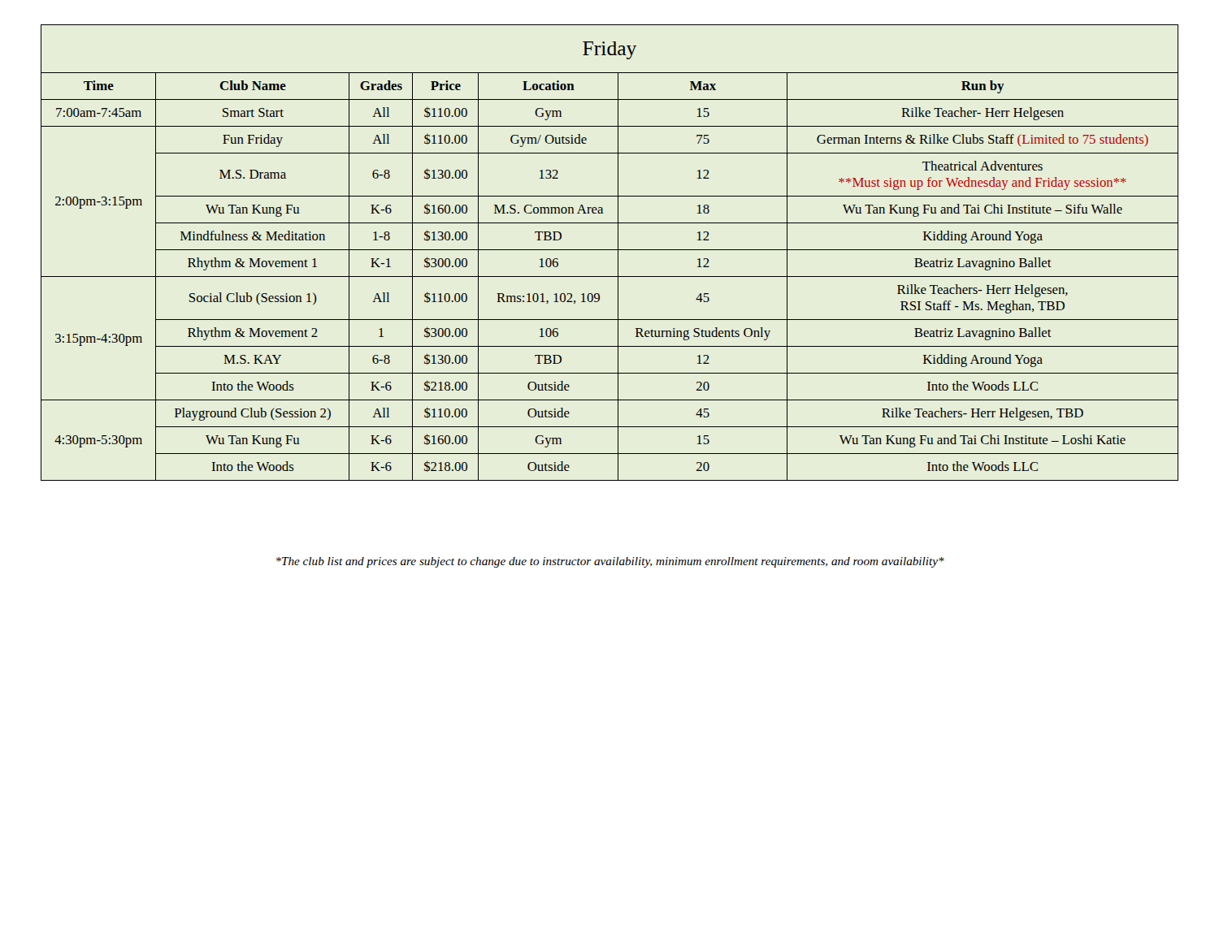Friday
| Time | Club Name | Grades | Price | Location | Max | Run by |
| --- | --- | --- | --- | --- | --- | --- |
| 7:00am-7:45am | Smart Start | All | $110.00 | Gym | 15 | Rilke Teacher- Herr Helgesen |
| 2:00pm-3:15pm | Fun Friday | All | $110.00 | Gym/ Outside | 75 | German Interns & Rilke Clubs Staff (Limited to 75 students) |
| M.S. Drama | 6-8 | $130.00 | 132 | 12 | Theatrical Adventures **Must sign up for Wednesday and Friday session** |
| Wu Tan Kung Fu | K-6 | $160.00 | M.S. Common Area | 18 | Wu Tan Kung Fu and Tai Chi Institute – Sifu Walle |
| Mindfulness & Meditation | 1-8 | $130.00 | TBD | 12 | Kidding Around Yoga |
| Rhythm & Movement 1 | K-1 | $300.00 | 106 | 12 | Beatriz Lavagnino Ballet |
| 3:15pm-4:30pm | Social Club (Session 1) | All | $110.00 | Rms:101, 102, 109 | 45 | Rilke Teachers- Herr Helgesen, RSI Staff - Ms. Meghan, TBD |
| Rhythm & Movement 2 | 1 | $300.00 | 106 | Returning Students Only | Beatriz Lavagnino Ballet |
| M.S. KAY | 6-8 | $130.00 | TBD | 12 | Kidding Around Yoga |
| Into the Woods | K-6 | $218.00 | Outside | 20 | Into the Woods LLC |
| 4:30pm-5:30pm | Playground Club (Session 2) | All | $110.00 | Outside | 45 | Rilke Teachers- Herr Helgesen, TBD |
| Wu Tan Kung Fu | K-6 | $160.00 | Gym | 15 | Wu Tan Kung Fu and Tai Chi Institute – Loshi Katie |
| Into the Woods | K-6 | $218.00 | Outside | 20 | Into the Woods LLC |
*The club list and prices are subject to change due to instructor availability, minimum enrollment requirements, and room availability*